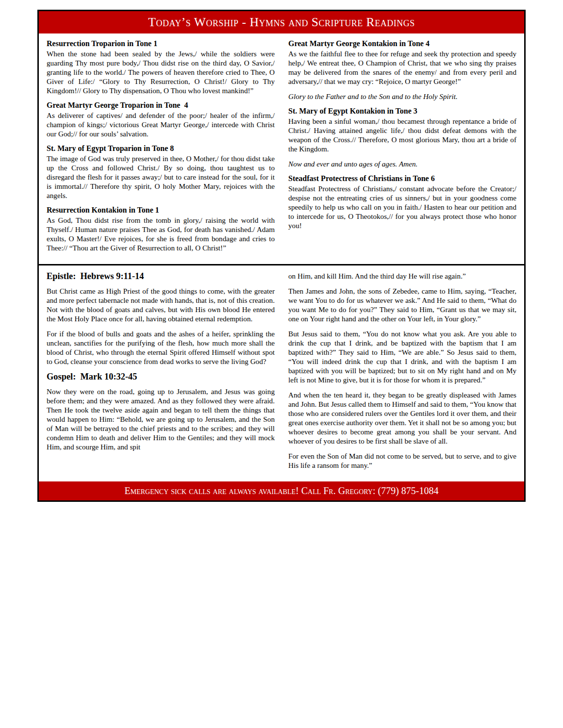Today’s Worship - Hymns and Scripture Readings
Resurrection Troparion in Tone 1
When the stone had been sealed by the Jews,/ while the soldiers were guarding Thy most pure body,/ Thou didst rise on the third day, O Savior,/ granting life to the world./ The powers of heaven therefore cried to Thee, O Giver of Life:/ “Glory to Thy Resurrection, O Christ!/ Glory to Thy Kingdom!// Glory to Thy dispensation, O Thou who lovest mankind!”
Great Martyr George Troparion in Tone 4
As deliverer of captives/ and defender of the poor;/ healer of the infirm,/ champion of kings;/ victorious Great Martyr George,/ intercede with Christ our God;// for our souls’ salvation.
St. Mary of Egypt Troparion in Tone 8
The image of God was truly preserved in thee, O Mother,/ for thou didst take up the Cross and followed Christ./ By so doing, thou taughtest us to disregard the flesh for it passes away;/ but to care instead for the soul, for it is immortal.// Therefore thy spirit, O holy Mother Mary, rejoices with the angels.
Resurrection Kontakion in Tone 1
As God, Thou didst rise from the tomb in glory,/ raising the world with Thyself./ Human nature praises Thee as God, for death has vanished./ Adam exults, O Master!/ Eve rejoices, for she is freed from bondage and cries to Thee:// “Thou art the Giver of Resurrection to all, O Christ!”
Great Martyr George Kontakion in Tone 4
As we the faithful flee to thee for refuge and seek thy protection and speedy help,/ We entreat thee, O Champion of Christ, that we who sing thy praises may be delivered from the snares of the enemy/ and from every peril and adversary,// that we may cry: “Rejoice, O martyr George!”
Glory to the Father and to the Son and to the Holy Spirit.
St. Mary of Egypt Kontakion in Tone 3
Having been a sinful woman,/ thou becamest through repentance a bride of Christ./ Having attained angelic life,/ thou didst defeat demons with the weapon of the Cross.// Therefore, O most glorious Mary, thou art a bride of the Kingdom.
Now and ever and unto ages of ages. Amen.
Steadfast Protectress of Christians in Tone 6
Steadfast Protectress of Christians,/ constant advocate before the Creator;/ despise not the entreating cries of us sinners,/ but in your goodness come speedily to help us who call on you in faith./ Hasten to hear our petition and to intercede for us, O Theotokos,// for you always protect those who honor you!
Epistle: Hebrews 9:11-14
But Christ came as High Priest of the good things to come, with the greater and more perfect tabernacle not made with hands, that is, not of this creation. Not with the blood of goats and calves, but with His own blood He entered the Most Holy Place once for all, having obtained eternal redemption.
For if the blood of bulls and goats and the ashes of a heifer, sprinkling the unclean, sanctifies for the purifying of the flesh, how much more shall the blood of Christ, who through the eternal Spirit offered Himself without spot to God, cleanse your conscience from dead works to serve the living God?
Gospel: Mark 10:32-45
Now they were on the road, going up to Jerusalem, and Jesus was going before them; and they were amazed. And as they followed they were afraid. Then He took the twelve aside again and began to tell them the things that would happen to Him: “Behold, we are going up to Jerusalem, and the Son of Man will be betrayed to the chief priests and to the scribes; and they will condemn Him to death and deliver Him to the Gentiles; and they will mock Him, and scourge Him, and spit
on Him, and kill Him. And the third day He will rise again.”
Then James and John, the sons of Zebedee, came to Him, saying, “Teacher, we want You to do for us whatever we ask.” And He said to them, “What do you want Me to do for you?” They said to Him, “Grant us that we may sit, one on Your right hand and the other on Your left, in Your glory.”
But Jesus said to them, “You do not know what you ask. Are you able to drink the cup that I drink, and be baptized with the baptism that I am baptized with?” They said to Him, “We are able.” So Jesus said to them, “You will indeed drink the cup that I drink, and with the baptism I am baptized with you will be baptized; but to sit on My right hand and on My left is not Mine to give, but it is for those for whom it is prepared.”
And when the ten heard it, they began to be greatly displeased with James and John. But Jesus called them to Himself and said to them, “You know that those who are considered rulers over the Gentiles lord it over them, and their great ones exercise authority over them. Yet it shall not be so among you; but whoever desires to become great among you shall be your servant. And whoever of you desires to be first shall be slave of all.
For even the Son of Man did not come to be served, but to serve, and to give His life a ransom for many.”
Emergency sick calls are always available! Call Fr. Gregory: (779) 875-1084